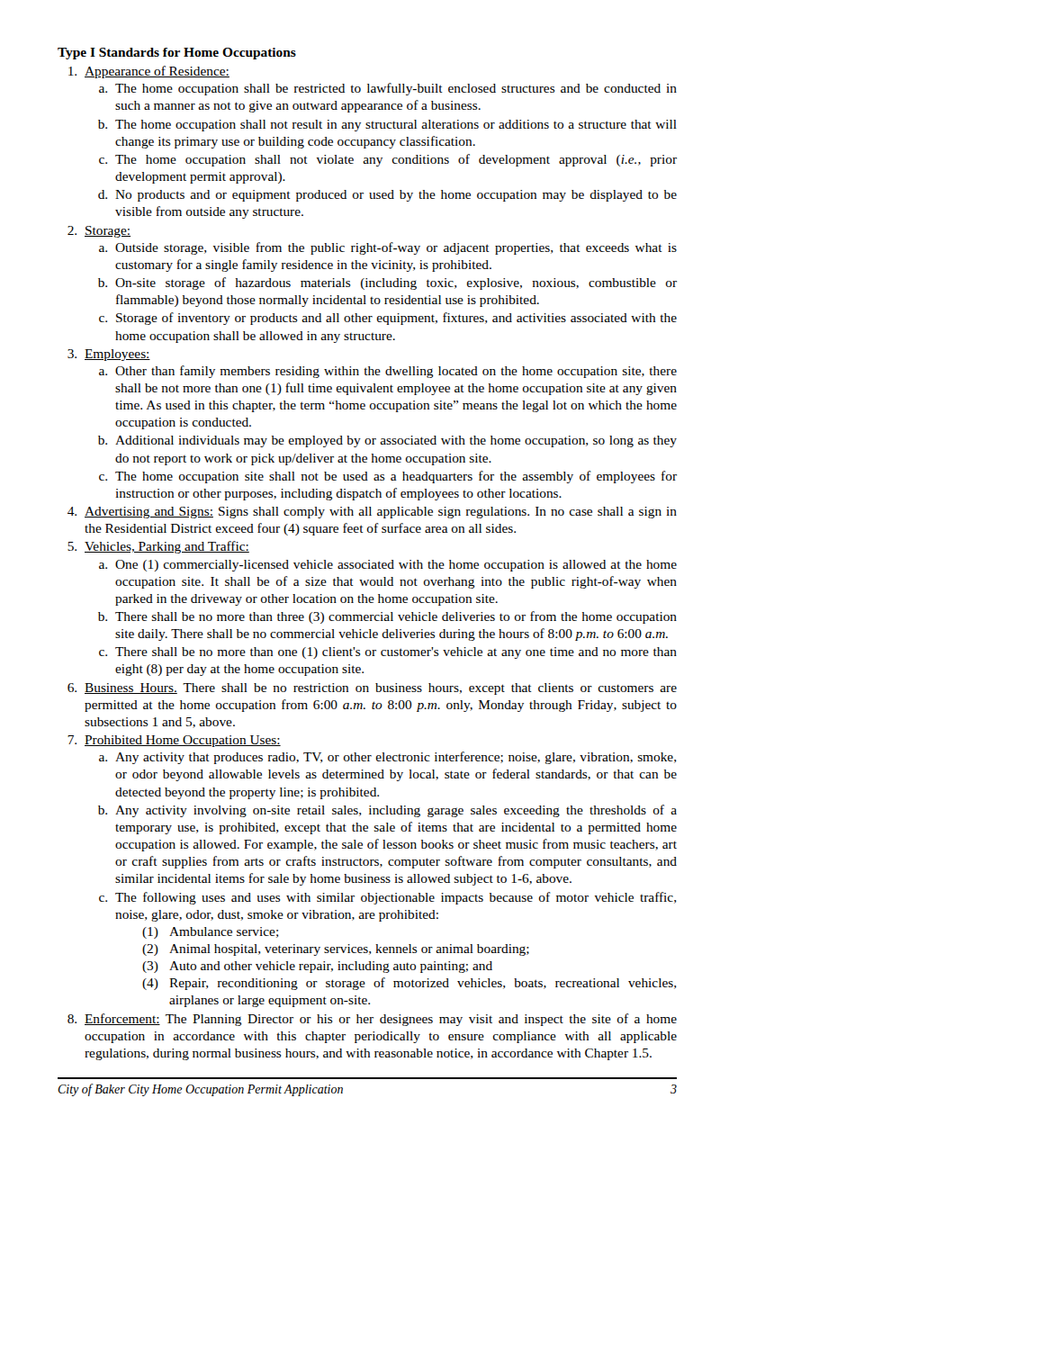Type I Standards for Home Occupations
Appearance of Residence:
The home occupation shall be restricted to lawfully-built enclosed structures and be conducted in such a manner as not to give an outward appearance of a business.
The home occupation shall not result in any structural alterations or additions to a structure that will change its primary use or building code occupancy classification.
The home occupation shall not violate any conditions of development approval (i.e., prior development permit approval).
No products and or equipment produced or used by the home occupation may be displayed to be visible from outside any structure.
Storage:
Outside storage, visible from the public right-of-way or adjacent properties, that exceeds what is customary for a single family residence in the vicinity, is prohibited.
On-site storage of hazardous materials (including toxic, explosive, noxious, combustible or flammable) beyond those normally incidental to residential use is prohibited.
Storage of inventory or products and all other equipment, fixtures, and activities associated with the home occupation shall be allowed in any structure.
Employees:
Other than family members residing within the dwelling located on the home occupation site, there shall be not more than one (1) full time equivalent employee at the home occupation site at any given time. As used in this chapter, the term “home occupation site” means the legal lot on which the home occupation is conducted.
Additional individuals may be employed by or associated with the home occupation, so long as they do not report to work or pick up/deliver at the home occupation site.
The home occupation site shall not be used as a headquarters for the assembly of employees for instruction or other purposes, including dispatch of employees to other locations.
Advertising and Signs: Signs shall comply with all applicable sign regulations. In no case shall a sign in the Residential District exceed four (4) square feet of surface area on all sides.
Vehicles, Parking and Traffic:
One (1) commercially-licensed vehicle associated with the home occupation is allowed at the home occupation site. It shall be of a size that would not overhang into the public right-of-way when parked in the driveway or other location on the home occupation site.
There shall be no more than three (3) commercial vehicle deliveries to or from the home occupation site daily. There shall be no commercial vehicle deliveries during the hours of 8:00 p.m. to 6:00 a.m.
There shall be no more than one (1) client's or customer's vehicle at any one time and no more than eight (8) per day at the home occupation site.
Business Hours. There shall be no restriction on business hours, except that clients or customers are permitted at the home occupation from 6:00 a.m. to 8:00 p.m. only, Monday through Friday, subject to subsections 1 and 5, above.
Prohibited Home Occupation Uses:
Any activity that produces radio, TV, or other electronic interference; noise, glare, vibration, smoke, or odor beyond allowable levels as determined by local, state or federal standards, or that can be detected beyond the property line; is prohibited.
Any activity involving on-site retail sales, including garage sales exceeding the thresholds of a temporary use, is prohibited, except that the sale of items that are incidental to a permitted home occupation is allowed. For example, the sale of lesson books or sheet music from music teachers, art or craft supplies from arts or crafts instructors, computer software from computer consultants, and similar incidental items for sale by home business is allowed subject to 1-6, above.
The following uses and uses with similar objectionable impacts because of motor vehicle traffic, noise, glare, odor, dust, smoke or vibration, are prohibited:
Ambulance service;
Animal hospital, veterinary services, kennels or animal boarding;
Auto and other vehicle repair, including auto painting; and
Repair, reconditioning or storage of motorized vehicles, boats, recreational vehicles, airplanes or large equipment on-site.
Enforcement: The Planning Director or his or her designees may visit and inspect the site of a home occupation in accordance with this chapter periodically to ensure compliance with all applicable regulations, during normal business hours, and with reasonable notice, in accordance with Chapter 1.5.
City of Baker City Home Occupation Permit Application 3